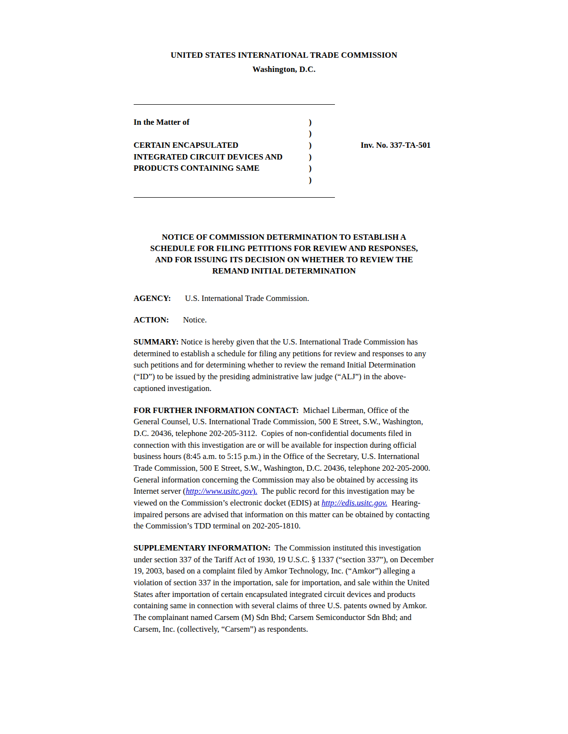UNITED STATES INTERNATIONAL TRADE COMMISSION
Washington, D.C.
| In the Matter of | ) | |
| | ) | |
| CERTAIN ENCAPSULATED | ) | Inv. No. 337-TA-501 |
| INTEGRATED CIRCUIT DEVICES AND | ) | |
| PRODUCTS CONTAINING SAME | ) | |
| | ) | |
| | ) | |
NOTICE OF COMMISSION DETERMINATION TO ESTABLISH A SCHEDULE FOR FILING PETITIONS FOR REVIEW AND RESPONSES, AND FOR ISSUING ITS DECISION ON WHETHER TO REVIEW THE REMAND INITIAL DETERMINATION
AGENCY: U.S. International Trade Commission.
ACTION: Notice.
SUMMARY: Notice is hereby given that the U.S. International Trade Commission has determined to establish a schedule for filing any petitions for review and responses to any such petitions and for determining whether to review the remand Initial Determination (“ID”) to be issued by the presiding administrative law judge (“ALJ”) in the above-captioned investigation.
FOR FURTHER INFORMATION CONTACT: Michael Liberman, Office of the General Counsel, U.S. International Trade Commission, 500 E Street, S.W., Washington, D.C. 20436, telephone 202-205-3112. Copies of non-confidential documents filed in connection with this investigation are or will be available for inspection during official business hours (8:45 a.m. to 5:15 p.m.) in the Office of the Secretary, U.S. International Trade Commission, 500 E Street, S.W., Washington, D.C. 20436, telephone 202-205-2000. General information concerning the Commission may also be obtained by accessing its Internet server (http://www.usitc.gov). The public record for this investigation may be viewed on the Commission’s electronic docket (EDIS) at http://edis.usitc.gov. Hearing-impaired persons are advised that information on this matter can be obtained by contacting the Commission’s TDD terminal on 202-205-1810.
SUPPLEMENTARY INFORMATION: The Commission instituted this investigation under section 337 of the Tariff Act of 1930, 19 U.S.C. § 1337 (“section 337”), on December 19, 2003, based on a complaint filed by Amkor Technology, Inc. (“Amkor”) alleging a violation of section 337 in the importation, sale for importation, and sale within the United States after importation of certain encapsulated integrated circuit devices and products containing same in connection with several claims of three U.S. patents owned by Amkor. The complainant named Carsem (M) Sdn Bhd; Carsem Semiconductor Sdn Bhd; and Carsem, Inc. (collectively, “Carsem”) as respondents.